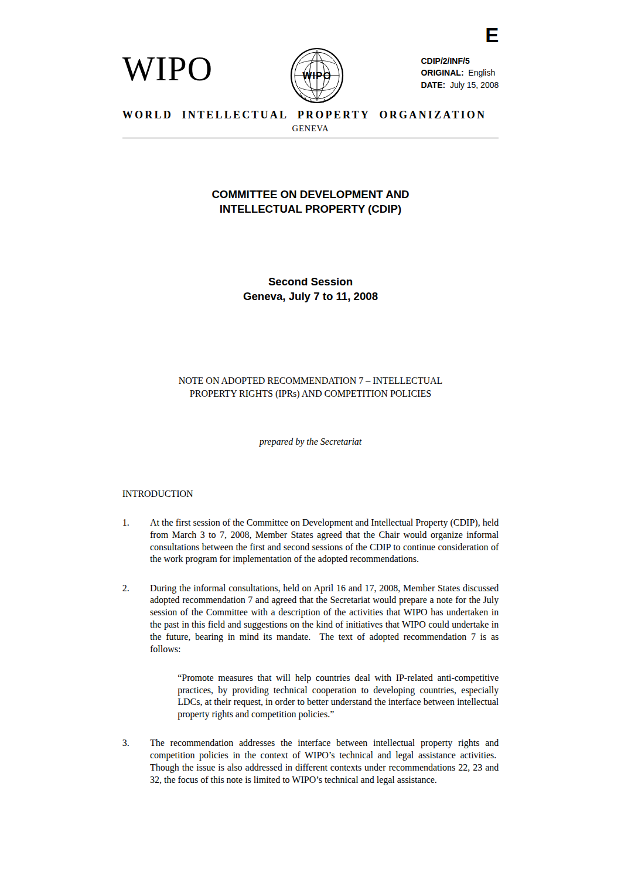E
WIPO
WIPO
CDIP/2/INF/5
ORIGINAL: English
DATE: July 15, 2008
WORLD INTELLECTUAL PROPERTY ORGANIZATION
GENEVA
COMMITTEE ON DEVELOPMENT AND
INTELLECTUAL PROPERTY (CDIP)
Second Session
Geneva, July 7 to 11, 2008
NOTE ON ADOPTED RECOMMENDATION 7 – INTELLECTUAL
PROPERTY RIGHTS (IPRs) AND COMPETITION POLICIES
prepared by the Secretariat
INTRODUCTION
At the first session of the Committee on Development and Intellectual Property (CDIP), held from March 3 to 7, 2008, Member States agreed that the Chair would organize informal consultations between the first and second sessions of the CDIP to continue consideration of the work program for implementation of the adopted recommendations.
During the informal consultations, held on April 16 and 17, 2008, Member States discussed adopted recommendation 7 and agreed that the Secretariat would prepare a note for the July session of the Committee with a description of the activities that WIPO has undertaken in the past in this field and suggestions on the kind of initiatives that WIPO could undertake in the future, bearing in mind its mandate. The text of adopted recommendation 7 is as follows:
“Promote measures that will help countries deal with IP-related anti-competitive practices, by providing technical cooperation to developing countries, especially LDCs, at their request, in order to better understand the interface between intellectual property rights and competition policies.”
The recommendation addresses the interface between intellectual property rights and competition policies in the context of WIPO’s technical and legal assistance activities. Though the issue is also addressed in different contexts under recommendations 22, 23 and 32, the focus of this note is limited to WIPO’s technical and legal assistance.